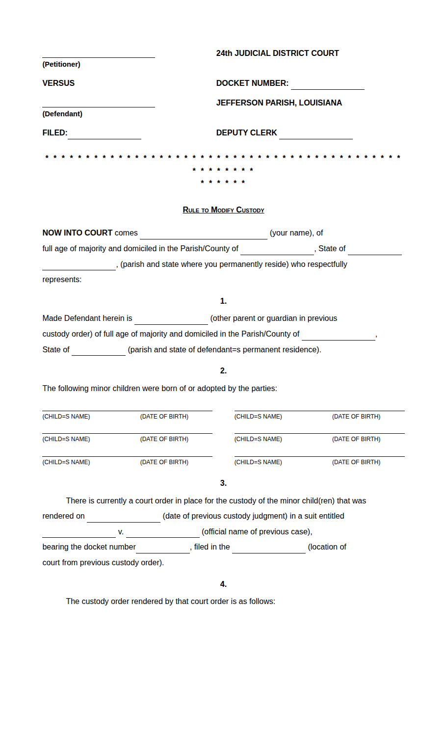| (Petitioner) | 24th JUDICIAL DISTRICT COURT |
| VERSUS | DOCKET NUMBER: |
| (Defendant) | JEFFERSON PARISH, LOUISIANA |
| FILED: | DEPUTY CLERK |
* * * * * * * * * * * * * * * * * * * * * * * * * * * * * * * * * * * * * * * * * * * * * * * * * * * *
* * * * * *
Rule to Modify Custody
NOW INTO COURT comes (your name), of
full age of majority and domiciled in the Parish/County of , State of
, (parish and state where you permanently reside) who respectfully
represents:
1.
Made Defendant herein is (other parent or guardian in previous
custody order) of full age of majority and domiciled in the Parish/County of ,
State of (parish and state of defendant=s permanent residence).
2.
The following minor children were born of or adopted by the parties:
| (CHILD=S NAME) | (DATE OF BIRTH) | | (CHILD=S NAME) | (DATE OF BIRTH) |
| (CHILD=S NAME) | (DATE OF BIRTH) | | (CHILD=S NAME) | (DATE OF BIRTH) |
| (CHILD=S NAME) | (DATE OF BIRTH) | | (CHILD=S NAME) | (DATE OF BIRTH) |
3.
There is currently a court order in place for the custody of the minor child(ren) that was
rendered on (date of previous custody judgment) in a suit entitled
v. (official name of previous case),
bearing the docket number , filed in the (location of
court from previous custody order).
4.
The custody order rendered by that court order is as follows: